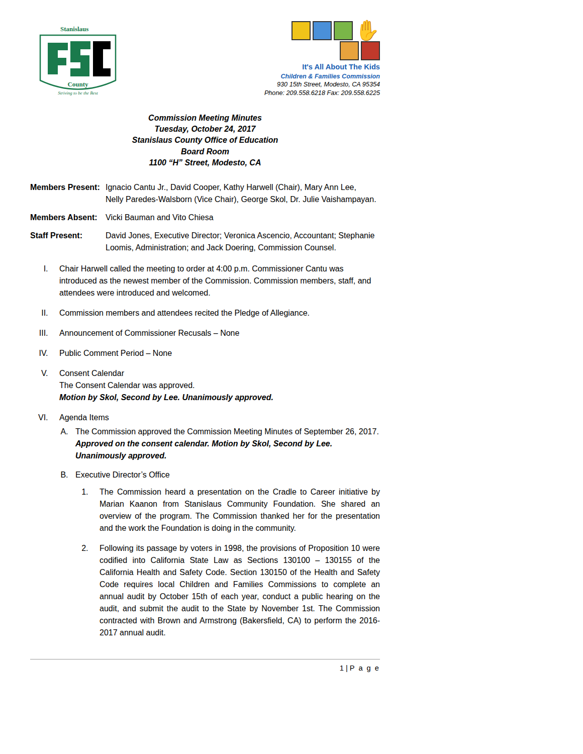Stanislaus County Striving to be the Best
✋
It's All About The Kids
Children & Families Commission
930 15th Street, Modesto, CA 95354
Phone: 209.558.6218 Fax: 209.558.6225
Commission Meeting Minutes
Tuesday, October 24, 2017
Stanislaus County Office of Education
Board Room
1100 “H” Street, Modesto, CA
Members Present:
Ignacio Cantu Jr., David Cooper, Kathy Harwell (Chair), Mary Ann Lee,
Nelly Paredes-Walsborn (Vice Chair), George Skol, Dr. Julie Vaishampayan.
Members Absent:
Vicki Bauman and Vito Chiesa
Staff Present:
David Jones, Executive Director; Veronica Ascencio, Accountant; Stephanie Loomis, Administration; and Jack Doering, Commission Counsel.
Chair Harwell called the meeting to order at 4:00 p.m. Commissioner Cantu was introduced as the newest member of the Commission. Commission members, staff, and attendees were introduced and welcomed.
Commission members and attendees recited the Pledge of Allegiance.
Announcement of Commissioner Recusals – None
Public Comment Period – None
Consent Calendar
The Consent Calendar was approved.
Motion by Skol, Second by Lee. Unanimously approved.
Agenda Items
The Commission approved the Commission Meeting Minutes of September 26, 2017.
Approved on the consent calendar. Motion by Skol, Second by Lee. Unanimously approved.
Executive Director’s Office
The Commission heard a presentation on the Cradle to Career initiative by Marian Kaanon from Stanislaus Community Foundation. She shared an overview of the program. The Commission thanked her for the presentation and the work the Foundation is doing in the community.
Following its passage by voters in 1998, the provisions of Proposition 10 were codified into California State Law as Sections 130100 – 130155 of the California Health and Safety Code. Section 130150 of the Health and Safety Code requires local Children and Families Commissions to complete an annual audit by October 15th of each year, conduct a public hearing on the audit, and submit the audit to the State by November 1st. The Commission contracted with Brown and Armstrong (Bakersfield, CA) to perform the 2016-2017 annual audit.
1 | P a g e